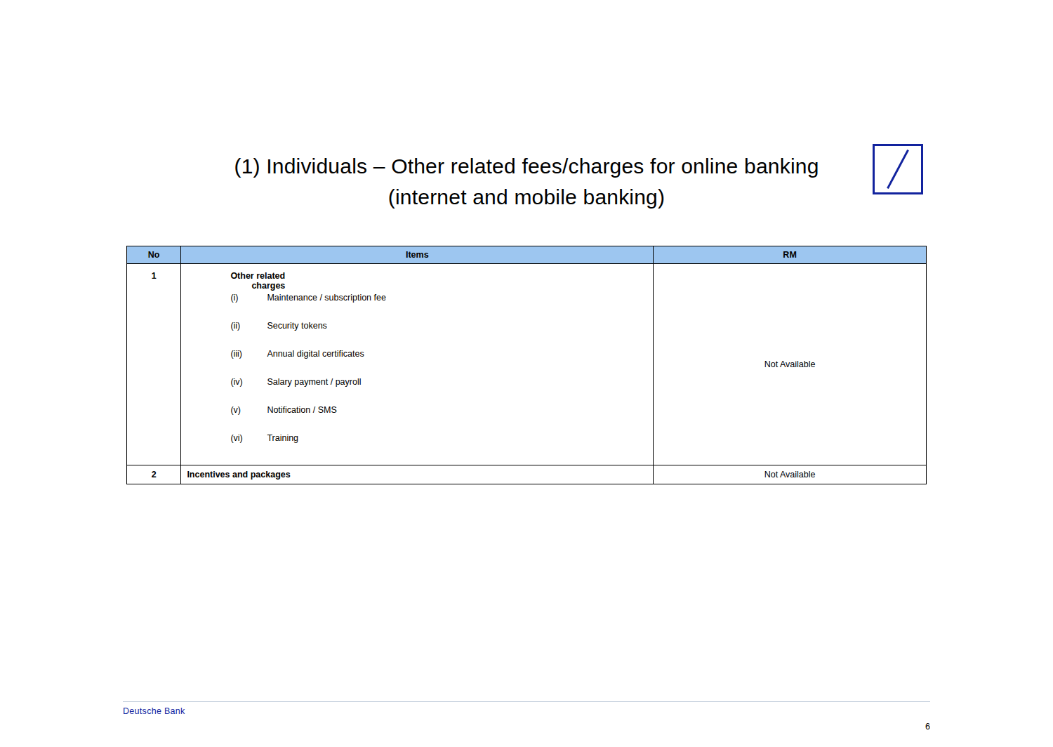(1) Individuals – Other related fees/charges for online banking
(internet and mobile banking)
| No | Items | RM |
| --- | --- | --- |
| 1 | Other related charges (i) Maintenance / subscription fee (ii) Security tokens (iii) Annual digital certificates (iv) Salary payment / payroll (v) Notification / SMS (vi) Training | Not Available |
| 2 | Incentives and packages | Not Available |
Deutsche Bank
6